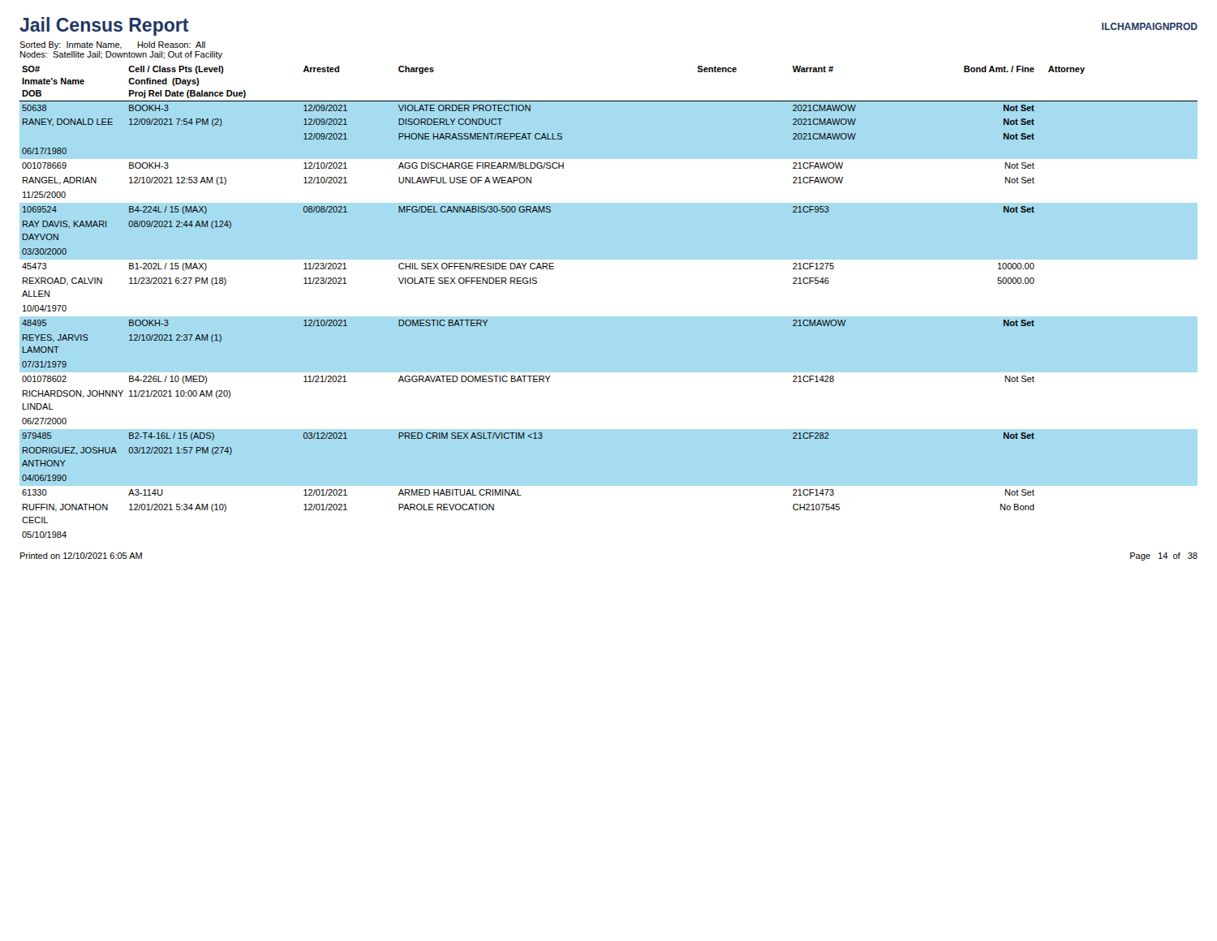Jail Census Report
ILCHAMPAIGNPROD
Sorted By: Inmate Name, Hold Reason: All
Nodes: Satellite Jail; Downtown Jail; Out of Facility
| SO# Inmate's Name DOB | Cell / Class Pts (Level) Confined (Days) Proj Rel Date (Balance Due) | Arrested | Charges | Sentence | Warrant # | Bond Amt. / Fine | Attorney |
| --- | --- | --- | --- | --- | --- | --- | --- |
| 50638 | BOOKH-3 | 12/09/2021 | VIOLATE ORDER PROTECTION | | 2021CMAWOW | Not Set | |
| RANEY, DONALD LEE | 12/09/2021 7:54 PM (2) | 12/09/2021 | DISORDERLY CONDUCT | | 2021CMAWOW | Not Set | |
| | | 12/09/2021 | PHONE HARASSMENT/REPEAT CALLS | | 2021CMAWOW | Not Set | |
| 06/17/1980 | | | | | | | |
| 001078669 | BOOKH-3 | 12/10/2021 | AGG DISCHARGE FIREARM/BLDG/SCH | | 21CFAWOW | Not Set | |
| RANGEL, ADRIAN | 12/10/2021 12:53 AM (1) | 12/10/2021 | UNLAWFUL USE OF A WEAPON | | 21CFAWOW | Not Set | |
| 11/25/2000 | | | | | | | |
| 1069524 | B4-224L / 15 (MAX) | 08/08/2021 | MFG/DEL CANNABIS/30-500 GRAMS | | 21CF953 | Not Set | |
| RAY DAVIS, KAMARI DAYVON | 08/09/2021 2:44 AM (124) | | | | | | |
| 03/30/2000 | | | | | | | |
| 45473 | B1-202L / 15 (MAX) | 11/23/2021 | CHIL SEX OFFEN/RESIDE DAY CARE | | 21CF1275 | 10000.00 | |
| REXROAD, CALVIN ALLEN | 11/23/2021 6:27 PM (18) | 11/23/2021 | VIOLATE SEX OFFENDER REGIS | | 21CF546 | 50000.00 | |
| 10/04/1970 | | | | | | | |
| 48495 | BOOKH-3 | 12/10/2021 | DOMESTIC BATTERY | | 21CMAWOW | Not Set | |
| REYES, JARVIS LAMONT | 12/10/2021 2:37 AM (1) | | | | | | |
| 07/31/1979 | | | | | | | |
| 001078602 | B4-226L / 10 (MED) | 11/21/2021 | AGGRAVATED DOMESTIC BATTERY | | 21CF1428 | Not Set | |
| RICHARDSON, JOHNNY LINDAL | 11/21/2021 10:00 AM (20) | | | | | | |
| 06/27/2000 | | | | | | | |
| 979485 | B2-T4-16L / 15 (ADS) | 03/12/2021 | PRED CRIM SEX ASLT/VICTIM <13 | | 21CF282 | Not Set | |
| RODRIGUEZ, JOSHUA ANTHONY | 03/12/2021 1:57 PM (274) | | | | | | |
| 04/06/1990 | | | | | | | |
| 61330 | A3-114U | 12/01/2021 | ARMED HABITUAL CRIMINAL | | 21CF1473 | Not Set | |
| RUFFIN, JONATHON CECIL | 12/01/2021 5:34 AM (10) | 12/01/2021 | PAROLE REVOCATION | | CH2107545 | No Bond | |
| 05/10/1984 | | | | | | | |
Printed on 12/10/2021 6:05 AM Page 14 of 38